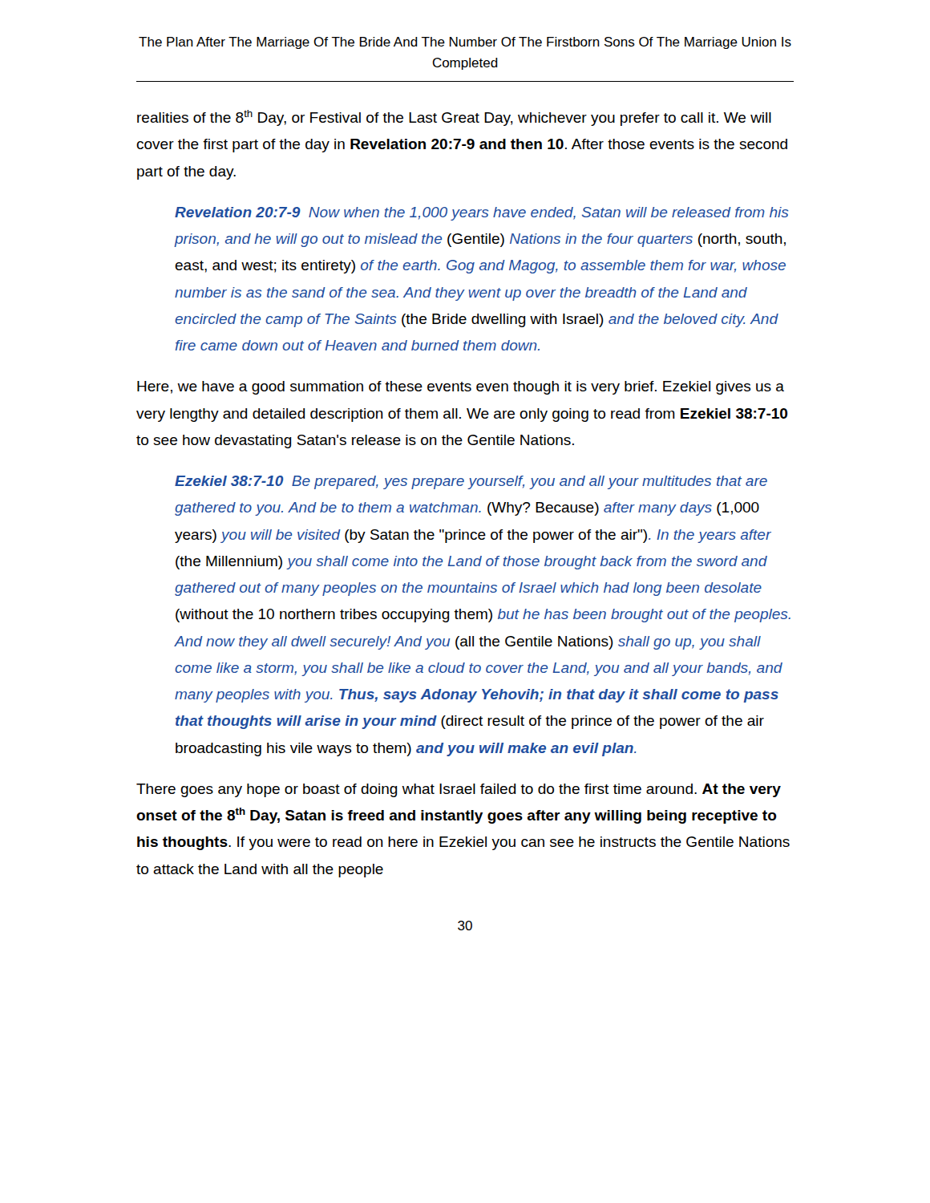The Plan After The Marriage Of The Bride And The Number Of The Firstborn Sons Of The Marriage Union Is Completed
realities of the 8th Day, or Festival of the Last Great Day, whichever you prefer to call it. We will cover the first part of the day in Revelation 20:7-9 and then 10. After those events is the second part of the day.
Revelation 20:7-9 Now when the 1,000 years have ended, Satan will be released from his prison, and he will go out to mislead the (Gentile) Nations in the four quarters (north, south, east, and west; its entirety) of the earth. Gog and Magog, to assemble them for war, whose number is as the sand of the sea. And they went up over the breadth of the Land and encircled the camp of The Saints (the Bride dwelling with Israel) and the beloved city. And fire came down out of Heaven and burned them down.
Here, we have a good summation of these events even though it is very brief. Ezekiel gives us a very lengthy and detailed description of them all. We are only going to read from Ezekiel 38:7-10 to see how devastating Satan's release is on the Gentile Nations.
Ezekiel 38:7-10 Be prepared, yes prepare yourself, you and all your multitudes that are gathered to you. And be to them a watchman. (Why? Because) after many days (1,000 years) you will be visited (by Satan the "prince of the power of the air"). In the years after (the Millennium) you shall come into the Land of those brought back from the sword and gathered out of many peoples on the mountains of Israel which had long been desolate (without the 10 northern tribes occupying them) but he has been brought out of the peoples. And now they all dwell securely! And you (all the Gentile Nations) shall go up, you shall come like a storm, you shall be like a cloud to cover the Land, you and all your bands, and many peoples with you. Thus, says Adonay Yehovih; in that day it shall come to pass that thoughts will arise in your mind (direct result of the prince of the power of the air broadcasting his vile ways to them) and you will make an evil plan.
There goes any hope or boast of doing what Israel failed to do the first time around. At the very onset of the 8th Day, Satan is freed and instantly goes after any willing being receptive to his thoughts. If you were to read on here in Ezekiel you can see he instructs the Gentile Nations to attack the Land with all the people
30